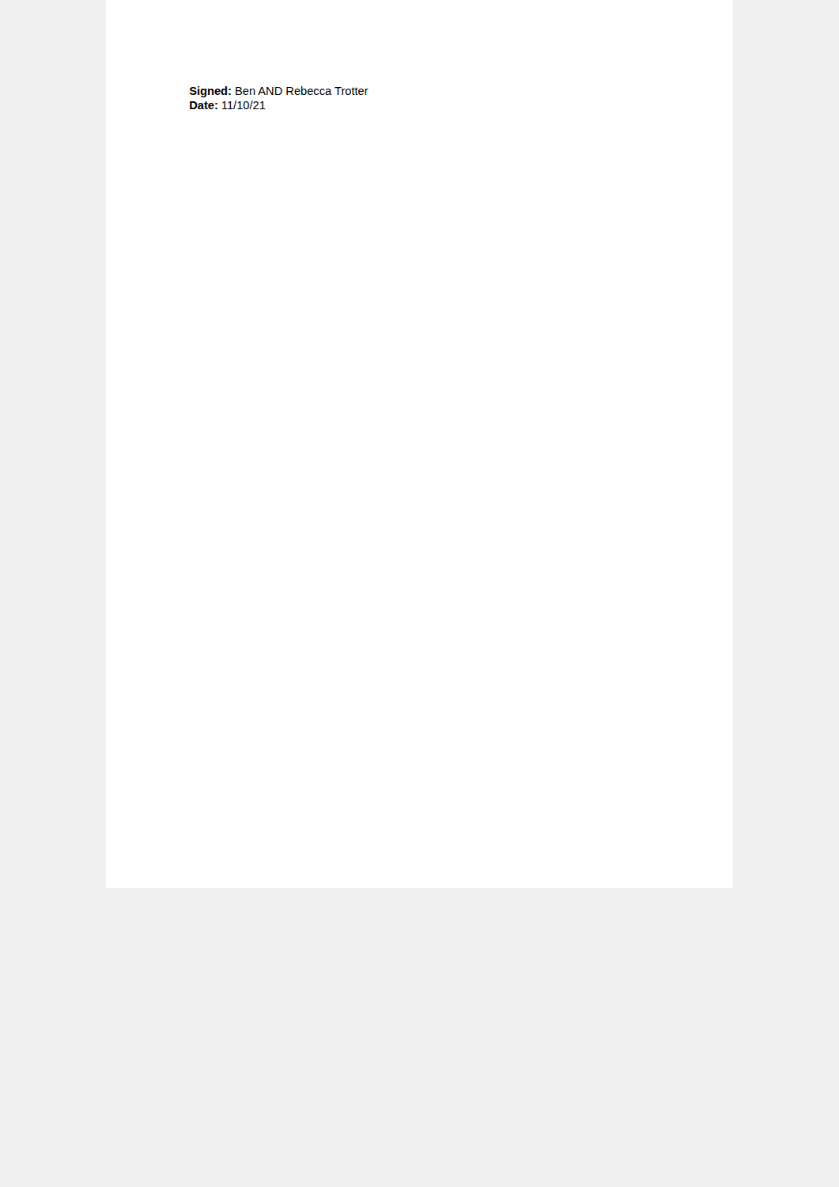Signed: Ben AND Rebecca Trotter
Date: 11/10/21